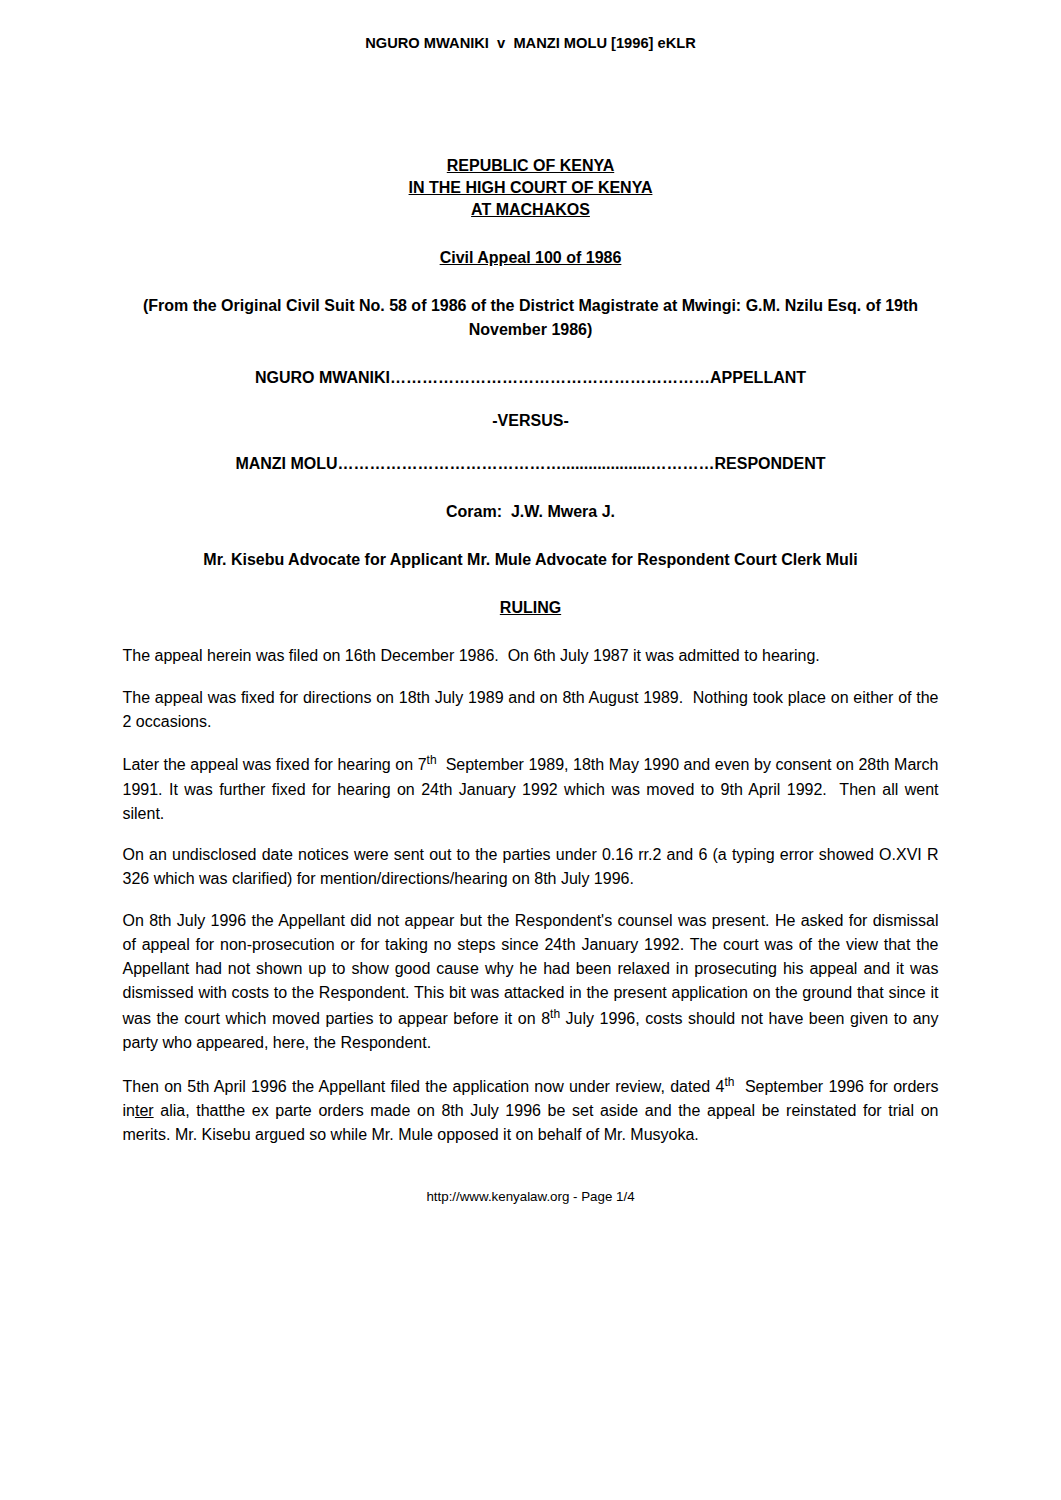NGURO MWANIKI v MANZI MOLU [1996] eKLR
REPUBLIC OF KENYA
IN THE HIGH COURT OF KENYA
AT MACHAKOS
Civil Appeal 100 of 1986
(From the Original Civil Suit No. 58 of 1986 of the District Magistrate at Mwingi: G.M. Nzilu Esq. of 19th November 1986)
NGURO MWANIKI……………………………………………………APPELLANT
-VERSUS-
MANZI MOLU……………………………………....................…………RESPONDENT
Coram: J.W. Mwera J.
Mr. Kisebu Advocate for Applicant Mr. Mule Advocate for Respondent Court Clerk Muli
RULING
The appeal herein was filed on 16th December 1986. On 6th July 1987 it was admitted to hearing.
The appeal was fixed for directions on 18th July 1989 and on 8th August 1989. Nothing took place on either of the 2 occasions.
Later the appeal was fixed for hearing on 7th September 1989, 18th May 1990 and even by consent on 28th March 1991. It was further fixed for hearing on 24th January 1992 which was moved to 9th April 1992. Then all went silent.
On an undisclosed date notices were sent out to the parties under 0.16 rr.2 and 6 (a typing error showed O.XVI R 326 which was clarified) for mention/directions/hearing on 8th July 1996.
On 8th July 1996 the Appellant did not appear but the Respondent's counsel was present. He asked for dismissal of appeal for non-prosecution or for taking no steps since 24th January 1992. The court was of the view that the Appellant had not shown up to show good cause why he had been relaxed in prosecuting his appeal and it was dismissed with costs to the Respondent. This bit was attacked in the present application on the ground that since it was the court which moved parties to appear before it on 8th July 1996, costs should not have been given to any party who appeared, here, the Respondent.
Then on 5th April 1996 the Appellant filed the application now under review, dated 4th September 1996 for orders inter alia, thatthe ex parte orders made on 8th July 1996 be set aside and the appeal be reinstated for trial on merits. Mr. Kisebu argued so while Mr. Mule opposed it on behalf of Mr. Musyoka.
http://www.kenyalaw.org - Page 1/4